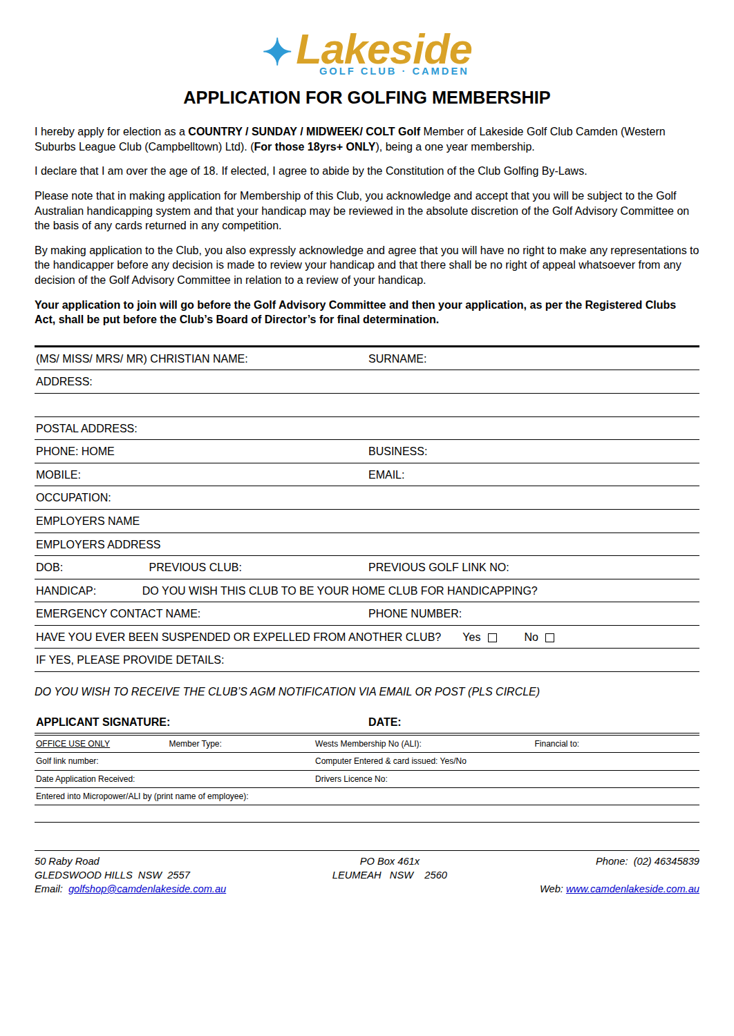✦Lakeside GOLF CLUB · CAMDEN
APPLICATION FOR GOLFING MEMBERSHIP
I hereby apply for election as a COUNTRY / SUNDAY / MIDWEEK/ COLT Golf Member of Lakeside Golf Club Camden (Western Suburbs League Club (Campbelltown) Ltd). (For those 18yrs+ ONLY), being a one year membership.
I declare that I am over the age of 18. If elected, I agree to abide by the Constitution of the Club Golfing By-Laws.
Please note that in making application for Membership of this Club, you acknowledge and accept that you will be subject to the Golf Australian handicapping system and that your handicap may be reviewed in the absolute discretion of the Golf Advisory Committee on the basis of any cards returned in any competition.
By making application to the Club, you also expressly acknowledge and agree that you will have no right to make any representations to the handicapper before any decision is made to review your handicap and that there shall be no right of appeal whatsoever from any decision of the Golf Advisory Committee in relation to a review of your handicap.
Your application to join will go before the Golf Advisory Committee and then your application, as per the Registered Clubs Act, shall be put before the Club’s Board of Director’s for final determination.
| (MS/ MISS/ MRS/ MR) CHRISTIAN NAME: | SURNAME: |
| ADDRESS: |
| POSTAL ADDRESS: |
| PHONE: HOME | BUSINESS: |
| MOBILE: | EMAIL: |
| OCCUPATION: |
| EMPLOYERS NAME |
| EMPLOYERS ADDRESS |
| DOB: PREVIOUS CLUB: | PREVIOUS GOLF LINK NO: |
| HANDICAP: DO YOU WISH THIS CLUB TO BE YOUR HOME CLUB FOR HANDICAPPING? |
| EMERGENCY CONTACT NAME: | PHONE NUMBER: |
| HAVE YOU EVER BEEN SUSPENDED OR EXPELLED FROM ANOTHER CLUB? Yes No |
| IF YES, PLEASE PROVIDE DETAILS: |
DO YOU WISH TO RECEIVE THE CLUB’S AGM NOTIFICATION VIA EMAIL OR POST (PLS CIRCLE)
| APPLICANT SIGNATURE: | DATE: |
| OFFICE USE ONLY | Member Type: | Wests Membership No (ALI): | Financial to: |
| Golf link number: | Computer Entered & card issued: Yes/No |
| Date Application Received: | Drivers Licence No: |
| Entered into Micropower/ALI by (print name of employee): |
| 50 Raby Road | PO Box 461x | Phone: (02) 46345839 |
| GLEDSWOOD HILLS NSW 2557 | LEUMEAH NSW 2560 | |
| Email: golfshop@camdenlakeside.com.au | | Web: www.camdenlakeside.com.au |